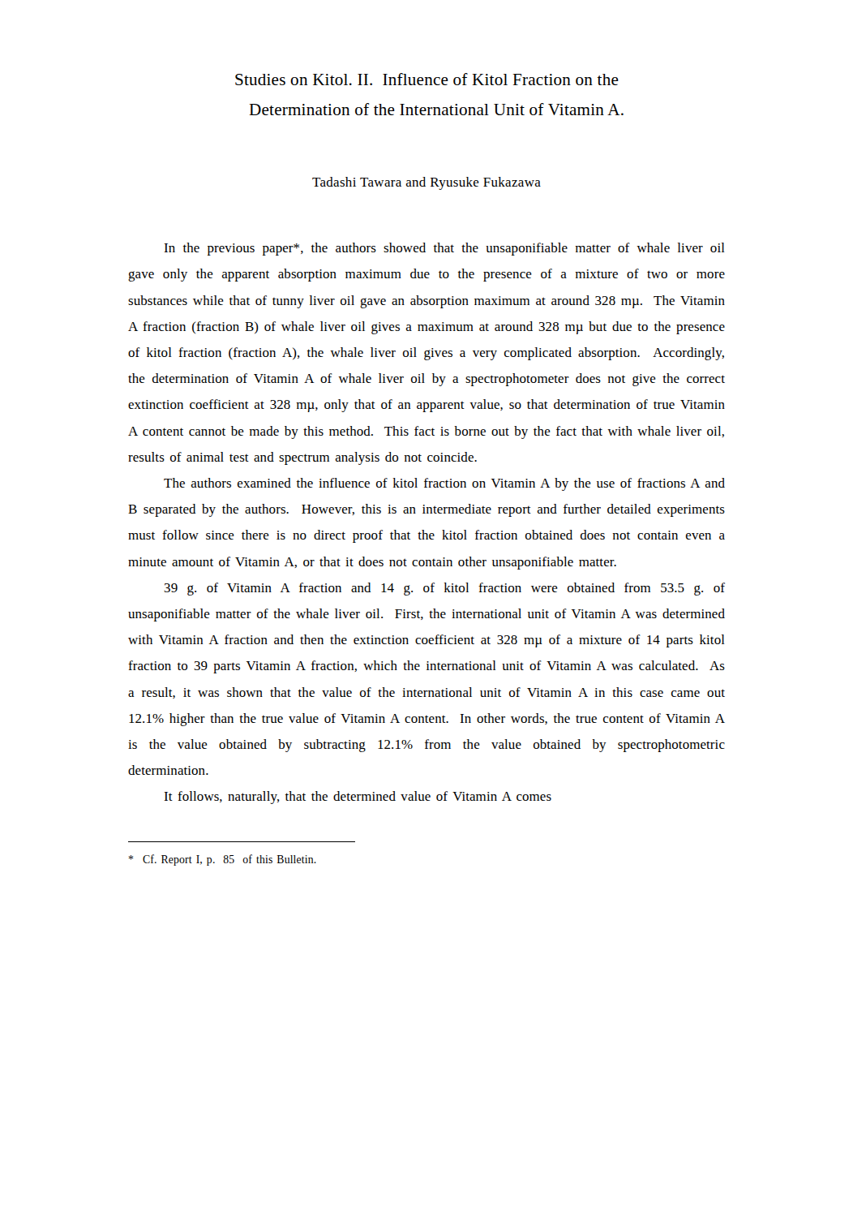Studies on Kitol. II. Influence of Kitol Fraction on the Determination of the International Unit of Vitamin A.
Tadashi Tawara and Ryusuke Fukazawa
In the previous paper*, the authors showed that the unsaponifiable matter of whale liver oil gave only the apparent absorption maximum due to the presence of a mixture of two or more substances while that of tunny liver oil gave an absorption maximum at around 328 mµ. The Vitamin A fraction (fraction B) of whale liver oil gives a maximum at around 328 mµ but due to the presence of kitol fraction (fraction A), the whale liver oil gives a very complicated absorption. Accordingly, the determination of Vitamin A of whale liver oil by a spectrophotometer does not give the correct extinction coefficient at 328 mµ, only that of an apparent value, so that determination of true Vitamin A content cannot be made by this method. This fact is borne out by the fact that with whale liver oil, results of animal test and spectrum analysis do not coincide.
The authors examined the influence of kitol fraction on Vitamin A by the use of fractions A and B separated by the authors. However, this is an intermediate report and further detailed experiments must follow since there is no direct proof that the kitol fraction obtained does not contain even a minute amount of Vitamin A, or that it does not contain other unsaponifiable matter.
39 g. of Vitamin A fraction and 14 g. of kitol fraction were obtained from 53.5 g. of unsaponifiable matter of the whale liver oil. First, the international unit of Vitamin A was determined with Vitamin A fraction and then the extinction coefficient at 328 mµ of a mixture of 14 parts kitol fraction to 39 parts Vitamin A fraction, which the international unit of Vitamin A was calculated. As a result, it was shown that the value of the international unit of Vitamin A in this case came out 12.1% higher than the true value of Vitamin A content. In other words, the true content of Vitamin A is the value obtained by subtracting 12.1% from the value obtained by spectrophotometric determination.
It follows, naturally, that the determined value of Vitamin A comes
*Cf. Report I, p. 85 of this Bulletin.